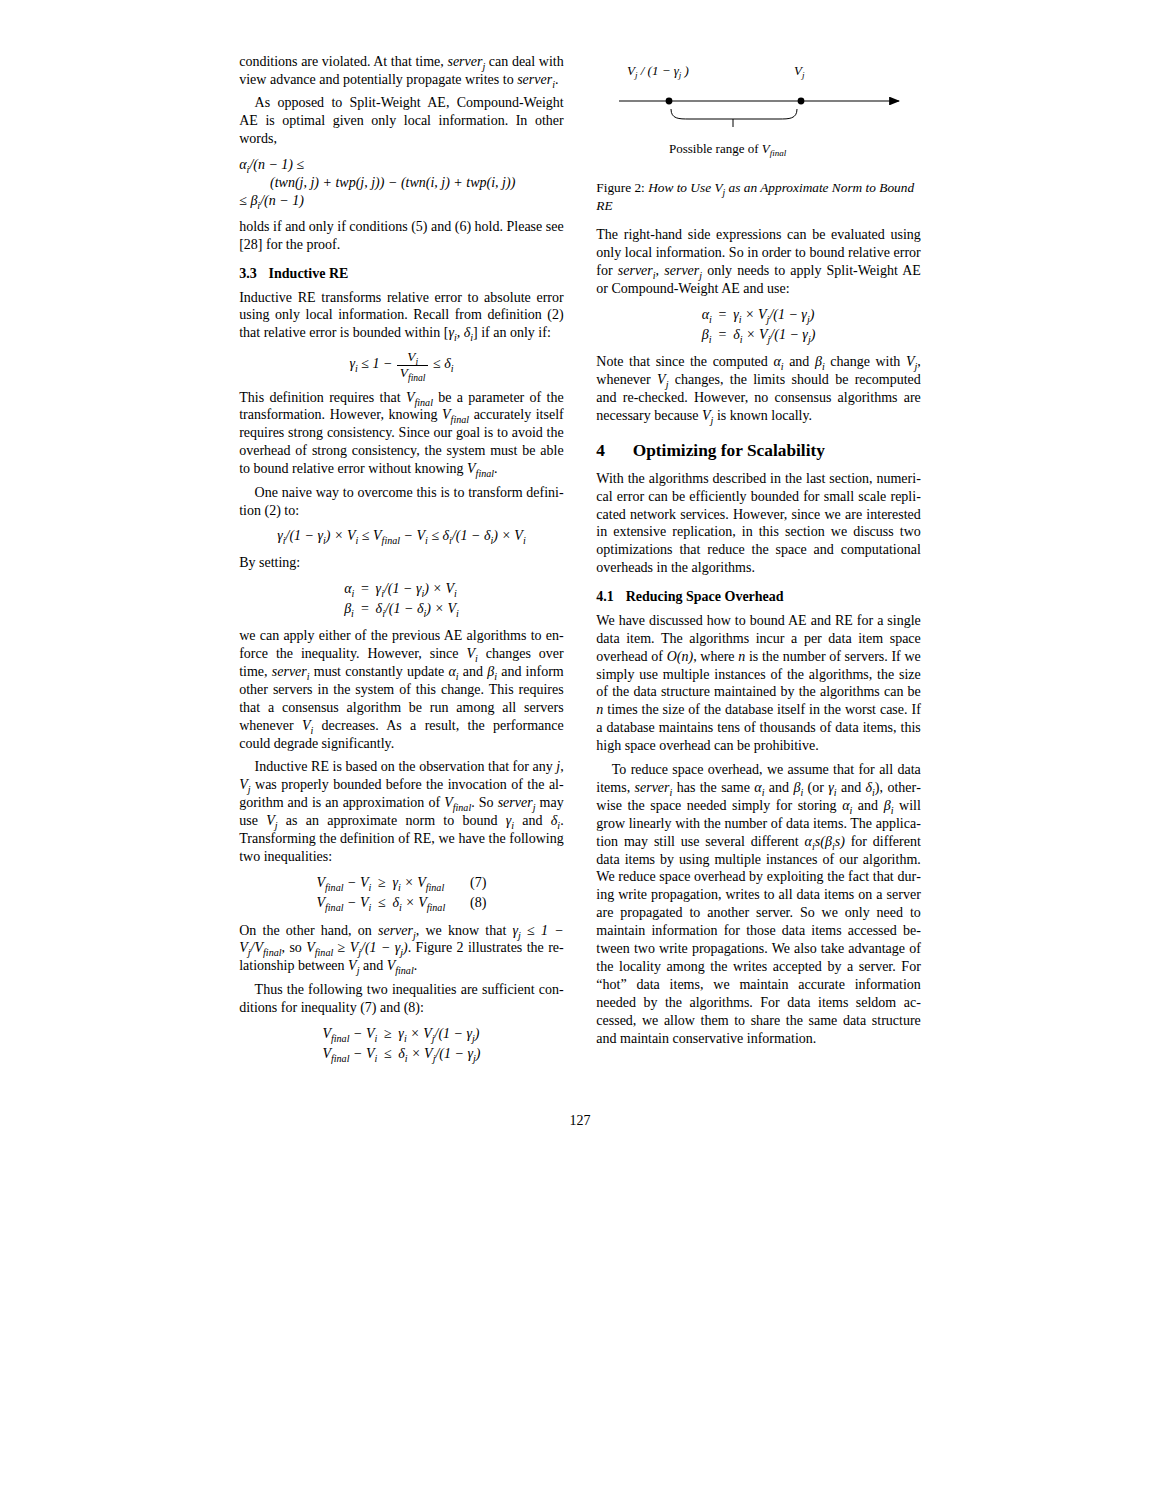conditions are violated. At that time, serverj can deal with view advance and potentially propagate writes to serveri.
As opposed to Split-Weight AE, Compound-Weight AE is optimal given only local information. In other words,
αi/(n − 1) ≤
(twn(j, j) + twp(j, j)) − (twn(i, j) + twp(i, j))
≤ βi/(n − 1)
holds if and only if conditions (5) and (6) hold. Please see [28] for the proof.
3.3 Inductive RE
Inductive RE transforms relative error to absolute error using only local information. Recall from definition (2) that relative error is bounded within [γi, δi] if an only if:
γi ≤ 1 − Vi Vfinal ≤ δi
This definition requires that Vfinal be a parameter of the transformation. However, knowing Vfinal accurately itself requires strong consistency. Since our goal is to avoid the overhead of strong consistency, the system must be able to bound relative error without knowing Vfinal.
One naive way to overcome this is to transform definition (2) to:
γi/(1 − γi) × Vi ≤ Vfinal − Vi ≤ δi/(1 − δi) × Vi
By setting:
| α i | = | γ i /(1 − γ i ) × V i |
| β i | = | δ i /(1 − δ i ) × V i |
we can apply either of the previous AE algorithms to enforce the inequality. However, since Vi changes over time, serveri must constantly update αi and βi and inform other servers in the system of this change. This requires that a consensus algorithm be run among all servers whenever Vi decreases. As a result, the performance could degrade significantly.
Inductive RE is based on the observation that for any j, Vj was properly bounded before the invocation of the algorithm and is an approximation of Vfinal. So serverj may use Vj as an approximate norm to bound γi and δi. Transforming the definition of RE, we have the following two inequalities:
| V final − V i | ≥ | γ i × V final | (7) |
| V final − V i | ≤ | δ i × V final | (8) |
On the other hand, on serverj, we know that γj ≤ 1 − Vj/Vfinal, so Vfinal ≥ Vj/(1 − γj). Figure 2 illustrates the relationship between Vj and Vfinal.
Thus the following two inequalities are sufficient conditions for inequality (7) and (8):
| V final − V i | ≥ | γ i × V j /(1 − γ j ) |
| V final − V i | ≤ | δ i × V j /(1 − γ j ) |
Vj / (1 − γj ) Vj Possible range of Vfinal
Figure 2: How to Use Vj as an Approximate Norm to Bound RE
The right-hand side expressions can be evaluated using only local information. So in order to bound relative error for serveri, serverj only needs to apply Split-Weight AE or Compound-Weight AE and use:
| α i | = | γ i × V j /(1 − γ j ) |
| β i | = | δ i × V j /(1 − γ j ) |
Note that since the computed αi and βi change with Vj, whenever Vj changes, the limits should be recomputed and re-checked. However, no consensus algorithms are necessary because Vj is known locally.
4 Optimizing for Scalability
With the algorithms described in the last section, numerical error can be efficiently bounded for small scale replicated network services. However, since we are interested in extensive replication, in this section we discuss two optimizations that reduce the space and computational overheads in the algorithms.
4.1 Reducing Space Overhead
We have discussed how to bound AE and RE for a single data item. The algorithms incur a per data item space overhead of O(n), where n is the number of servers. If we simply use multiple instances of the algorithms, the size of the data structure maintained by the algorithms can be n times the size of the database itself in the worst case. If a database maintains tens of thousands of data items, this high space overhead can be prohibitive.
To reduce space overhead, we assume that for all data items, serveri has the same αi and βi (or γi and δi), otherwise the space needed simply for storing αi and βi will grow linearly with the number of data items. The application may still use several different αis(βis) for different data items by using multiple instances of our algorithm. We reduce space overhead by exploiting the fact that during write propagation, writes to all data items on a server are propagated to another server. So we only need to maintain information for those data items accessed between two write propagations. We also take advantage of the locality among the writes accepted by a server. For “hot” data items, we maintain accurate information needed by the algorithms. For data items seldom accessed, we allow them to share the same data structure and maintain conservative information.
127